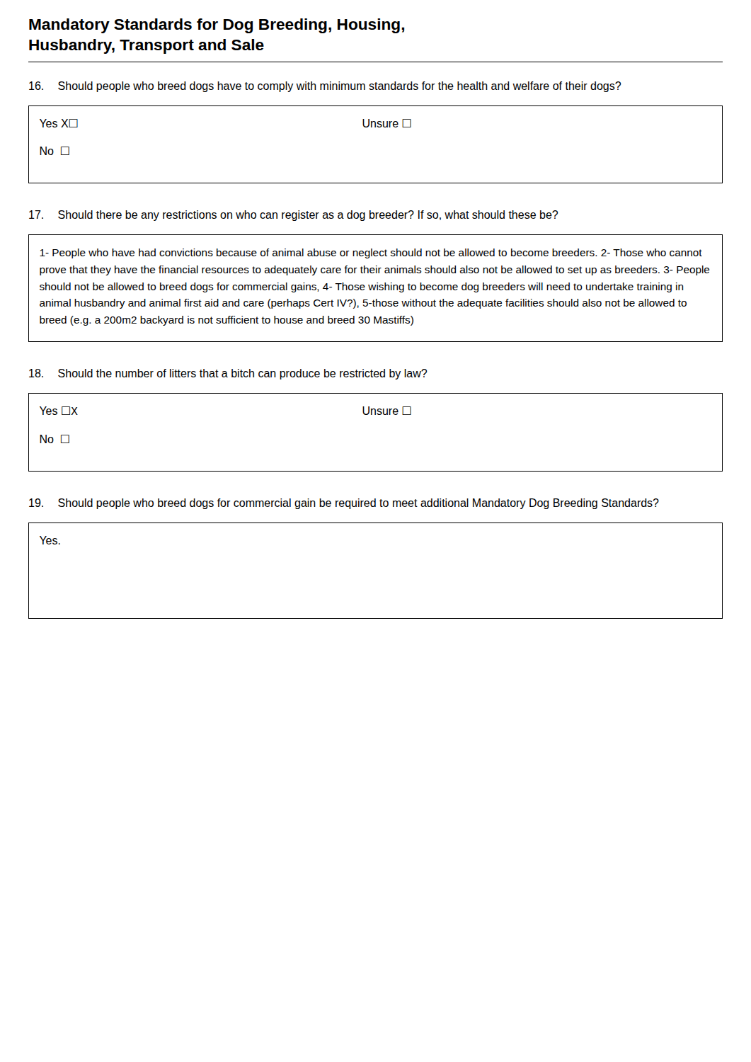Mandatory Standards for Dog Breeding, Housing,
Husbandry, Transport and Sale
Should people who breed dogs have to comply with minimum standards for the health and welfare of their dogs?
Yes X☐
Unsure ☐
No ☐
Should there be any restrictions on who can register as a dog breeder? If so, what should these be?
1- People who have had convictions because of animal abuse or neglect should not be allowed to become breeders. 2- Those who cannot prove that they have the financial resources to adequately care for their animals should also not be allowed to set up as breeders. 3- People should not be allowed to breed dogs for commercial gains, 4- Those wishing to become dog breeders will need to undertake training in animal husbandry and animal first aid and care (perhaps Cert IV?), 5-those without the adequate facilities should also not be allowed to breed (e.g. a 200m2 backyard is not sufficient to house and breed 30 Mastiffs)
Should the number of litters that a bitch can produce be restricted by law?
Yes ☐X
Unsure ☐
No ☐
Should people who breed dogs for commercial gain be required to meet additional Mandatory Dog Breeding Standards?
Yes.